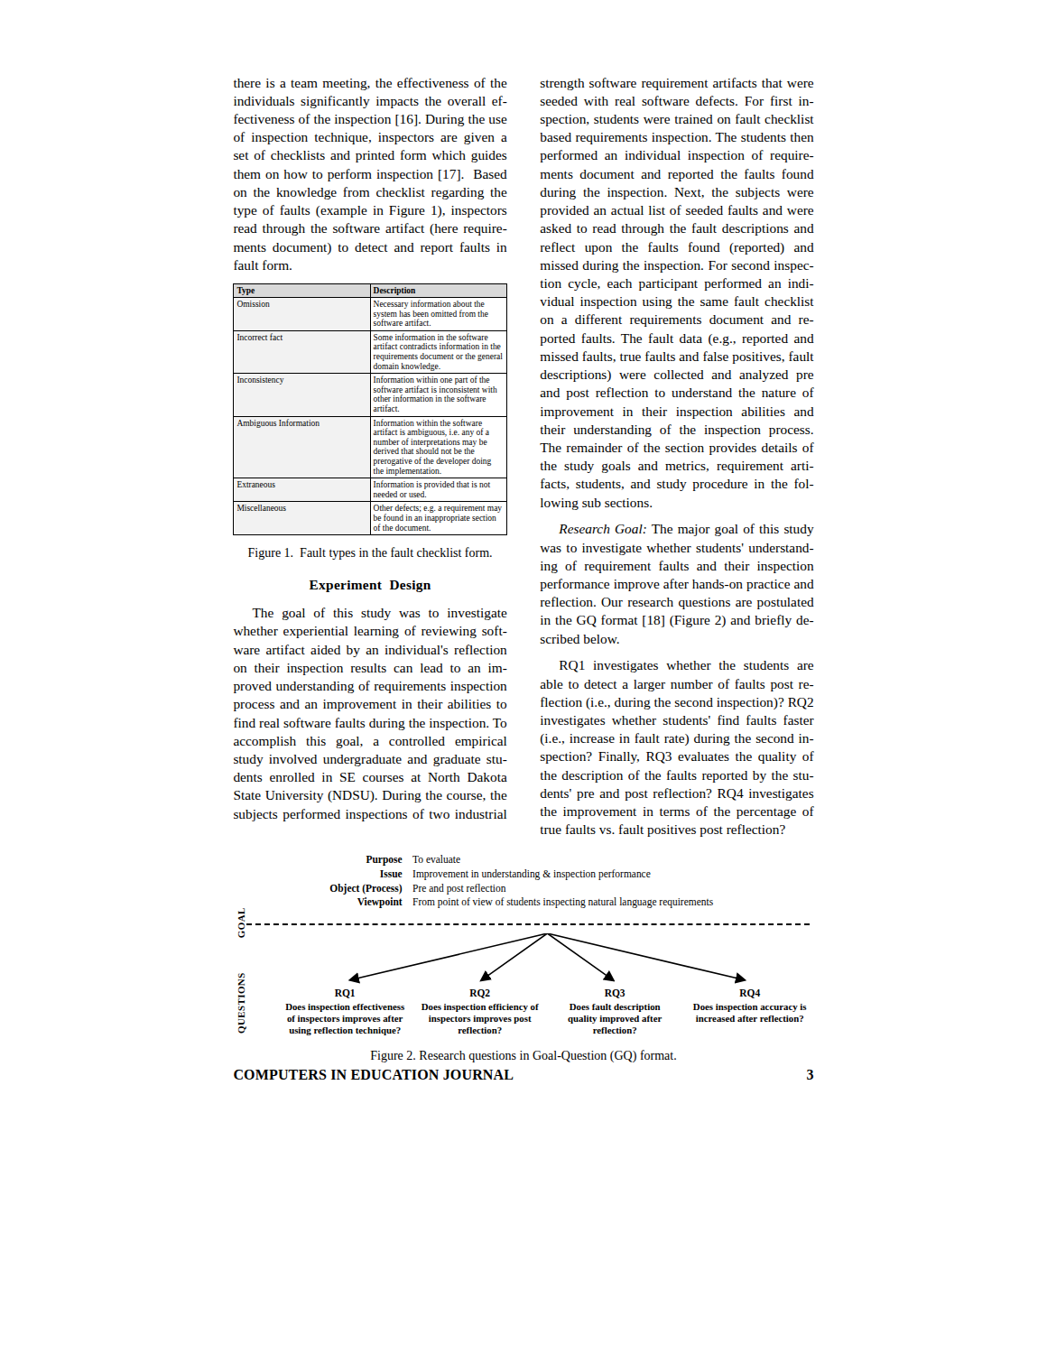there is a team meeting, the effectiveness of the individuals significantly impacts the overall effectiveness of the inspection [16]. During the use of inspection technique, inspectors are given a set of checklists and printed form which guides them on how to perform inspection [17]. Based on the knowledge from checklist regarding the type of faults (example in Figure 1), inspectors read through the software artifact (here requirements document) to detect and report faults in fault form.
| Type | Description |
| --- | --- |
| Omission | Necessary information about the system has been omitted from the software artifact. |
| Incorrect fact | Some information in the software artifact contradicts information in the requirements document or the general domain knowledge. |
| Inconsistency | Information within one part of the software artifact is inconsistent with other information in the software artifact. |
| Ambiguous Information | Information within the software artifact is ambiguous, i.e. any of a number of interpretations may be derived that should not be the prerogative of the developer doing the implementation. |
| Extraneous | Information is provided that is not needed or used. |
| Miscellaneous | Other defects; e.g. a requirement may be found in an inappropriate section of the document. |
Figure 1. Fault types in the fault checklist form.
Experiment Design
The goal of this study was to investigate whether experiential learning of reviewing software artifact aided by an individual's reflection on their inspection results can lead to an improved understanding of requirements inspection process and an improvement in their abilities to find real software faults during the inspection. To accomplish this goal, a controlled empirical study involved undergraduate and graduate students enrolled in SE courses at North Dakota State University (NDSU). During the course, the subjects performed inspections of two industrial strength software requirement artifacts that were seeded with real software defects. For first inspection, students were trained on fault checklist based requirements inspection. The students then performed an individual inspection of requirements document and reported the faults found during the inspection. Next, the subjects were provided an actual list of seeded faults and were asked to read through the fault descriptions and reflect upon the faults found (reported) and missed during the inspection. For second inspection cycle, each participant performed an individual inspection using the same fault checklist on a different requirements document and reported faults. The fault data (e.g., reported and missed faults, true faults and false positives, fault descriptions) were collected and analyzed pre and post reflection to understand the nature of improvement in their inspection abilities and their understanding of the inspection process. The remainder of the section provides details of the study goals and metrics, requirement artifacts, students, and study procedure in the following sub sections.
Research Goal: The major goal of this study was to investigate whether students' understanding of requirement faults and their inspection performance improve after hands-on practice and reflection. Our research questions are postulated in the GQ format [18] (Figure 2) and briefly described below.
RQ1 investigates whether the students are able to detect a larger number of faults post reflection (i.e., during the second inspection)? RQ2 investigates whether students' find faults faster (i.e., increase in fault rate) during the second inspection? Finally, RQ3 evaluates the quality of the description of the faults reported by the students' pre and post reflection? RQ4 investigates the improvement in terms of the percentage of true faults vs. fault positives post reflection?
GOAL
QUESTIONS
Purpose
To evaluate
Issue
Improvement in understanding & inspection performance
Object (Process)
Pre and post reflection
Viewpoint
From point of view of students inspecting natural language requirements
RQ1
Does inspection effectiveness of inspectors improves after using reflection technique?
RQ2
Does inspection efficiency of inspectors improves post reflection?
RQ3
Does fault description quality improved after reflection?
RQ4
Does inspection accuracy is increased after reflection?
Figure 2. Research questions in Goal-Question (GQ) format.
COMPUTERS IN EDUCATION JOURNAL
3